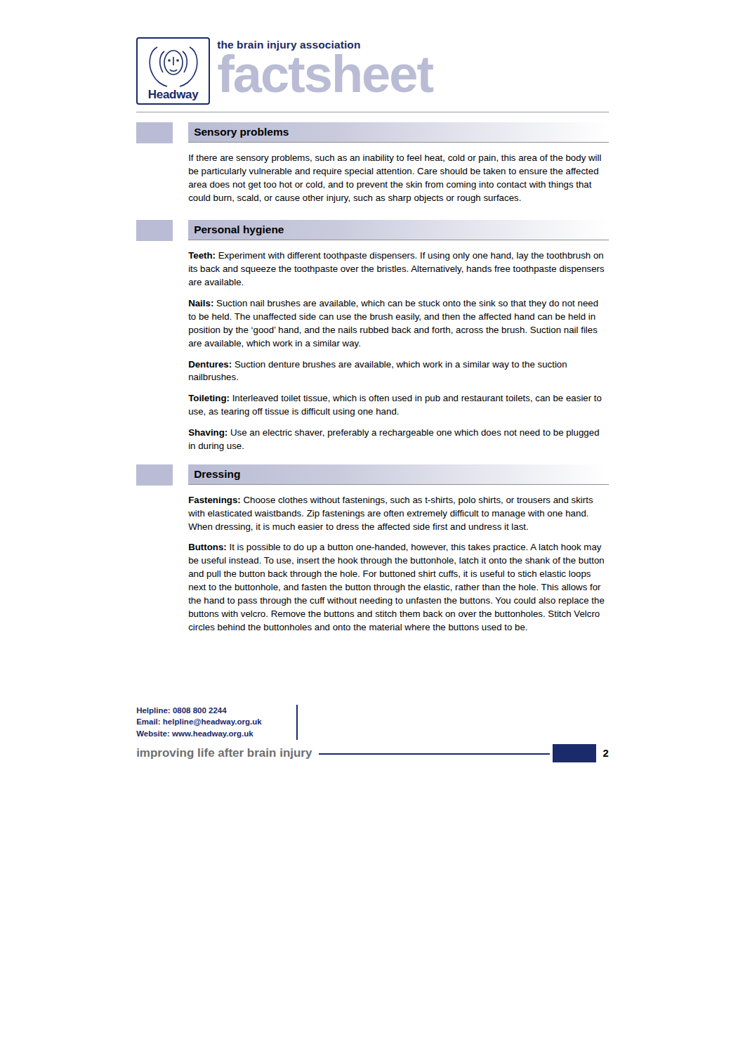Headway
the brain injury association
factsheet
Sensory problems
If there are sensory problems, such as an inability to feel heat, cold or pain, this area of the body will be particularly vulnerable and require special attention. Care should be taken to ensure the affected area does not get too hot or cold, and to prevent the skin from coming into contact with things that could burn, scald, or cause other injury, such as sharp objects or rough surfaces.
Personal hygiene
Teeth: Experiment with different toothpaste dispensers. If using only one hand, lay the toothbrush on its back and squeeze the toothpaste over the bristles. Alternatively, hands free toothpaste dispensers are available.
Nails: Suction nail brushes are available, which can be stuck onto the sink so that they do not need to be held. The unaffected side can use the brush easily, and then the affected hand can be held in position by the ‘good’ hand, and the nails rubbed back and forth, across the brush. Suction nail files are available, which work in a similar way.
Dentures: Suction denture brushes are available, which work in a similar way to the suction nailbrushes.
Toileting: Interleaved toilet tissue, which is often used in pub and restaurant toilets, can be easier to use, as tearing off tissue is difficult using one hand.
Shaving: Use an electric shaver, preferably a rechargeable one which does not need to be plugged in during use.
Dressing
Fastenings: Choose clothes without fastenings, such as t-shirts, polo shirts, or trousers and skirts with elasticated waistbands. Zip fastenings are often extremely difficult to manage with one hand. When dressing, it is much easier to dress the affected side first and undress it last.
Buttons: It is possible to do up a button one-handed, however, this takes practice. A latch hook may be useful instead. To use, insert the hook through the buttonhole, latch it onto the shank of the button and pull the button back through the hole. For buttoned shirt cuffs, it is useful to stich elastic loops next to the buttonhole, and fasten the button through the elastic, rather than the hole. This allows for the hand to pass through the cuff without needing to unfasten the buttons. You could also replace the buttons with velcro. Remove the buttons and stitch them back on over the buttonholes. Stitch Velcro circles behind the buttonholes and onto the material where the buttons used to be.
Helpline: 0808 800 2244
Email: helpline@headway.org.uk
Website: www.headway.org.uk
improving life after brain injury
2